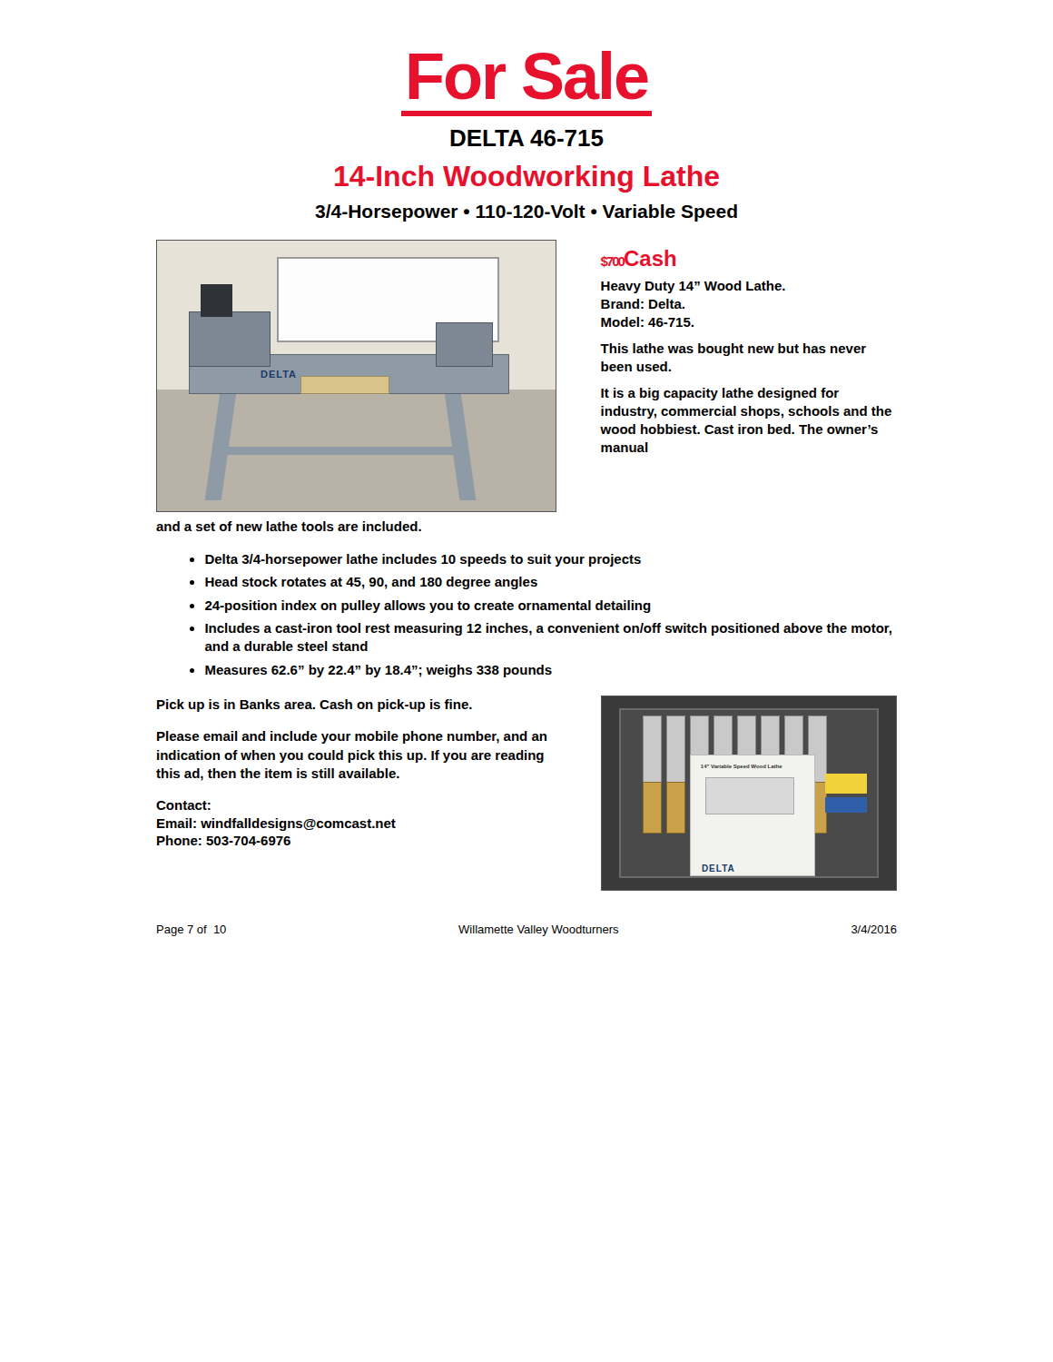For Sale
DELTA 46-715
14-Inch Woodworking Lathe
3/4-Horsepower • 110-120-Volt • Variable Speed
DELTA
$700Cash
Heavy Duty 14” Wood Lathe.
Brand: Delta.
Model: 46-715.
This lathe was bought new but has never been used.
It is a big capacity lathe designed for industry, commercial shops, schools and the wood hobbiest. Cast iron bed. The owner’s manual
and a set of new lathe tools are included.
Delta 3/4-horsepower lathe includes 10 speeds to suit your projects
Head stock rotates at 45, 90, and 180 degree angles
24-position index on pulley allows you to create ornamental detailing
Includes a cast-iron tool rest measuring 12 inches, a convenient on/off switch positioned above the motor, and a durable steel stand
Measures 62.6” by 22.4” by 18.4”; weighs 338 pounds
Pick up is in Banks area. Cash on pick-up is fine.
Please email and include your mobile phone number, and an indication of when you could pick this up. If you are reading this ad, then the item is still available.
Contact:
Email: windfalldesigns@comcast.net
Phone: 503-704-6976
14" Variable Speed Wood Lathe
DELTA
Page 7 of 10 3/4/2016
Willamette Valley Woodturners